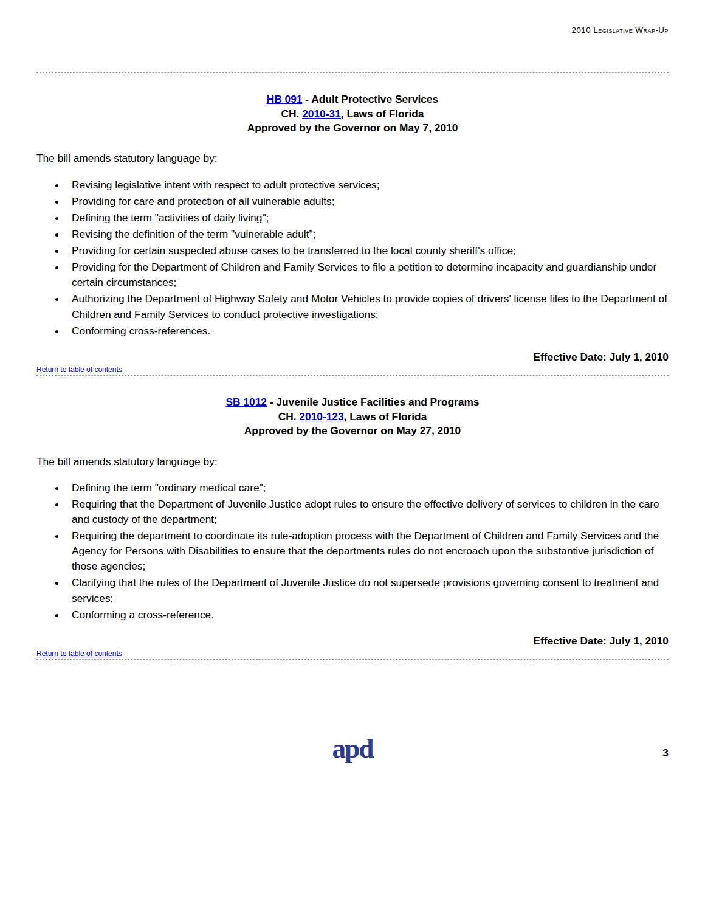2010 Legislative Wrap-Up
HB 091 - Adult Protective Services
CH. 2010-31, Laws of Florida
Approved by the Governor on May 7, 2010
The bill amends statutory language by:
Revising legislative intent with respect to adult protective services;
Providing for care and protection of all vulnerable adults;
Defining the term "activities of daily living";
Revising the definition of the term "vulnerable adult";
Providing for certain suspected abuse cases to be transferred to the local county sheriff's office;
Providing for the Department of Children and Family Services to file a petition to determine incapacity and guardianship under certain circumstances;
Authorizing the Department of Highway Safety and Motor Vehicles to provide copies of drivers' license files to the Department of Children and Family Services to conduct protective investigations;
Conforming cross-references.
Effective Date: July 1, 2010
Return to table of contents
SB 1012 - Juvenile Justice Facilities and Programs
CH. 2010-123, Laws of Florida
Approved by the Governor on May 27, 2010
The bill amends statutory language by:
Defining the term "ordinary medical care";
Requiring that the Department of Juvenile Justice adopt rules to ensure the effective delivery of services to children in the care and custody of the department;
Requiring the department to coordinate its rule-adoption process with the Department of Children and Family Services and the Agency for Persons with Disabilities to ensure that the departments rules do not encroach upon the substantive jurisdiction of those agencies;
Clarifying that the rules of the Department of Juvenile Justice do not supersede provisions governing consent to treatment and services;
Conforming a cross-reference.
Effective Date: July 1, 2010
Return to table of contents
apd
3